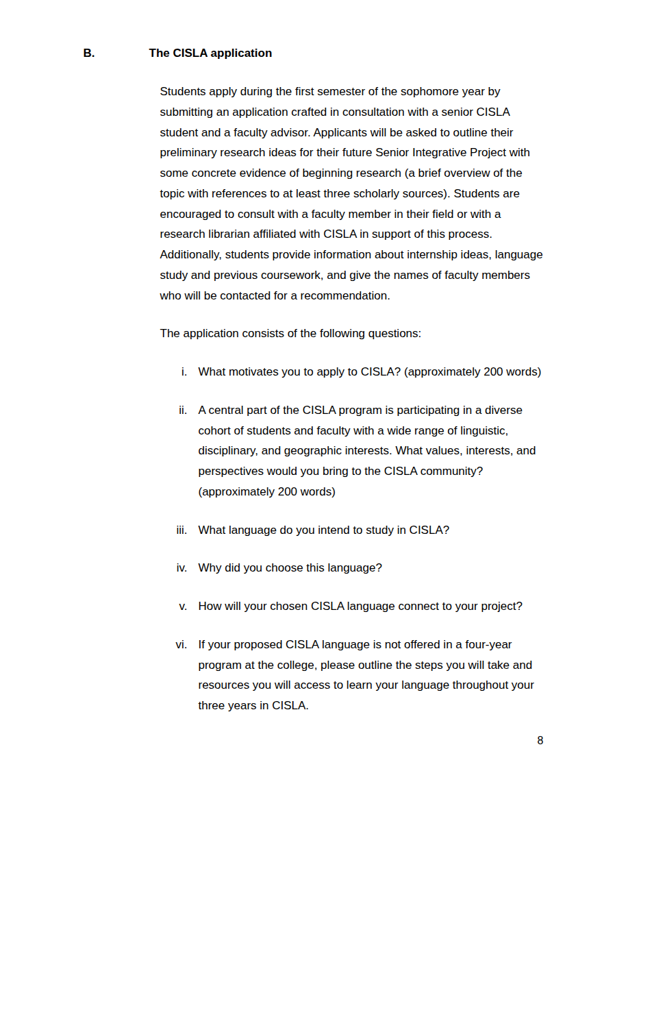B. The CISLA application
Students apply during the first semester of the sophomore year by submitting an application crafted in consultation with a senior CISLA student and a faculty advisor. Applicants will be asked to outline their preliminary research ideas for their future Senior Integrative Project with some concrete evidence of beginning research (a brief overview of the topic with references to at least three scholarly sources). Students are encouraged to consult with a faculty member in their field or with a research librarian affiliated with CISLA in support of this process. Additionally, students provide information about internship ideas, language study and previous coursework, and give the names of faculty members who will be contacted for a recommendation.
The application consists of the following questions:
i. What motivates you to apply to CISLA? (approximately 200 words)
ii. A central part of the CISLA program is participating in a diverse cohort of students and faculty with a wide range of linguistic, disciplinary, and geographic interests. What values, interests, and perspectives would you bring to the CISLA community? (approximately 200 words)
iii. What language do you intend to study in CISLA?
iv. Why did you choose this language?
v. How will your chosen CISLA language connect to your project?
vi. If your proposed CISLA language is not offered in a four-year program at the college, please outline the steps you will take and resources you will access to learn your language throughout your three years in CISLA.
8